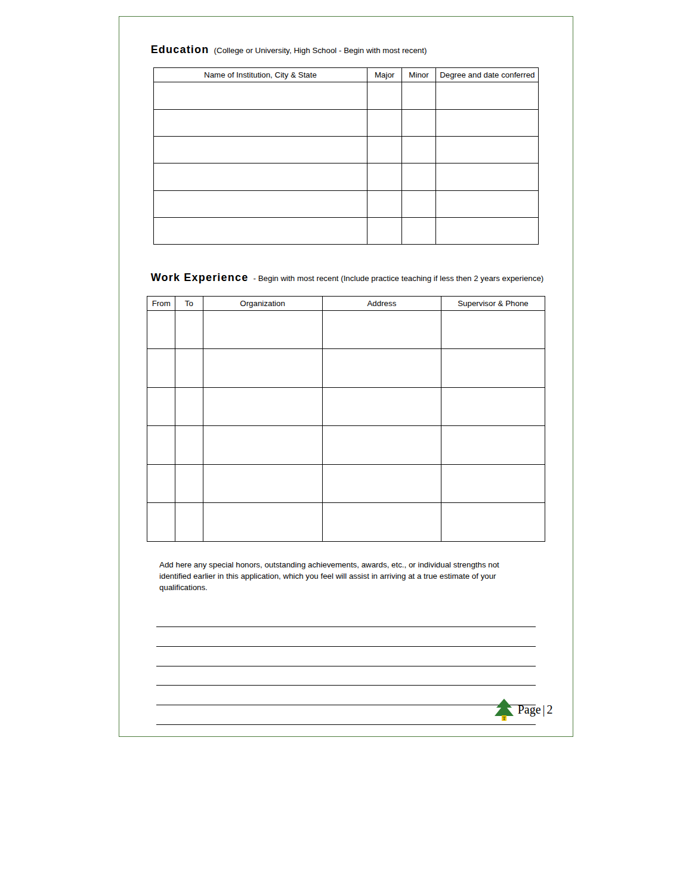Education
(College or University, High School - Begin with most recent)
| Name of Institution, City & State | Major | Minor | Degree and date conferred |
| --- | --- | --- | --- |
Work Experience
- Begin with most recent (Include practice teaching if less then 2 years experience)
| From | To | Organization | Address | Supervisor & Phone |
| --- | --- | --- | --- | --- |
Add here any special honors, outstanding achievements, awards, etc., or individual strengths not identified earlier in this application, which you feel will assist in arriving at a true estimate of your qualifications.
T
Page|2